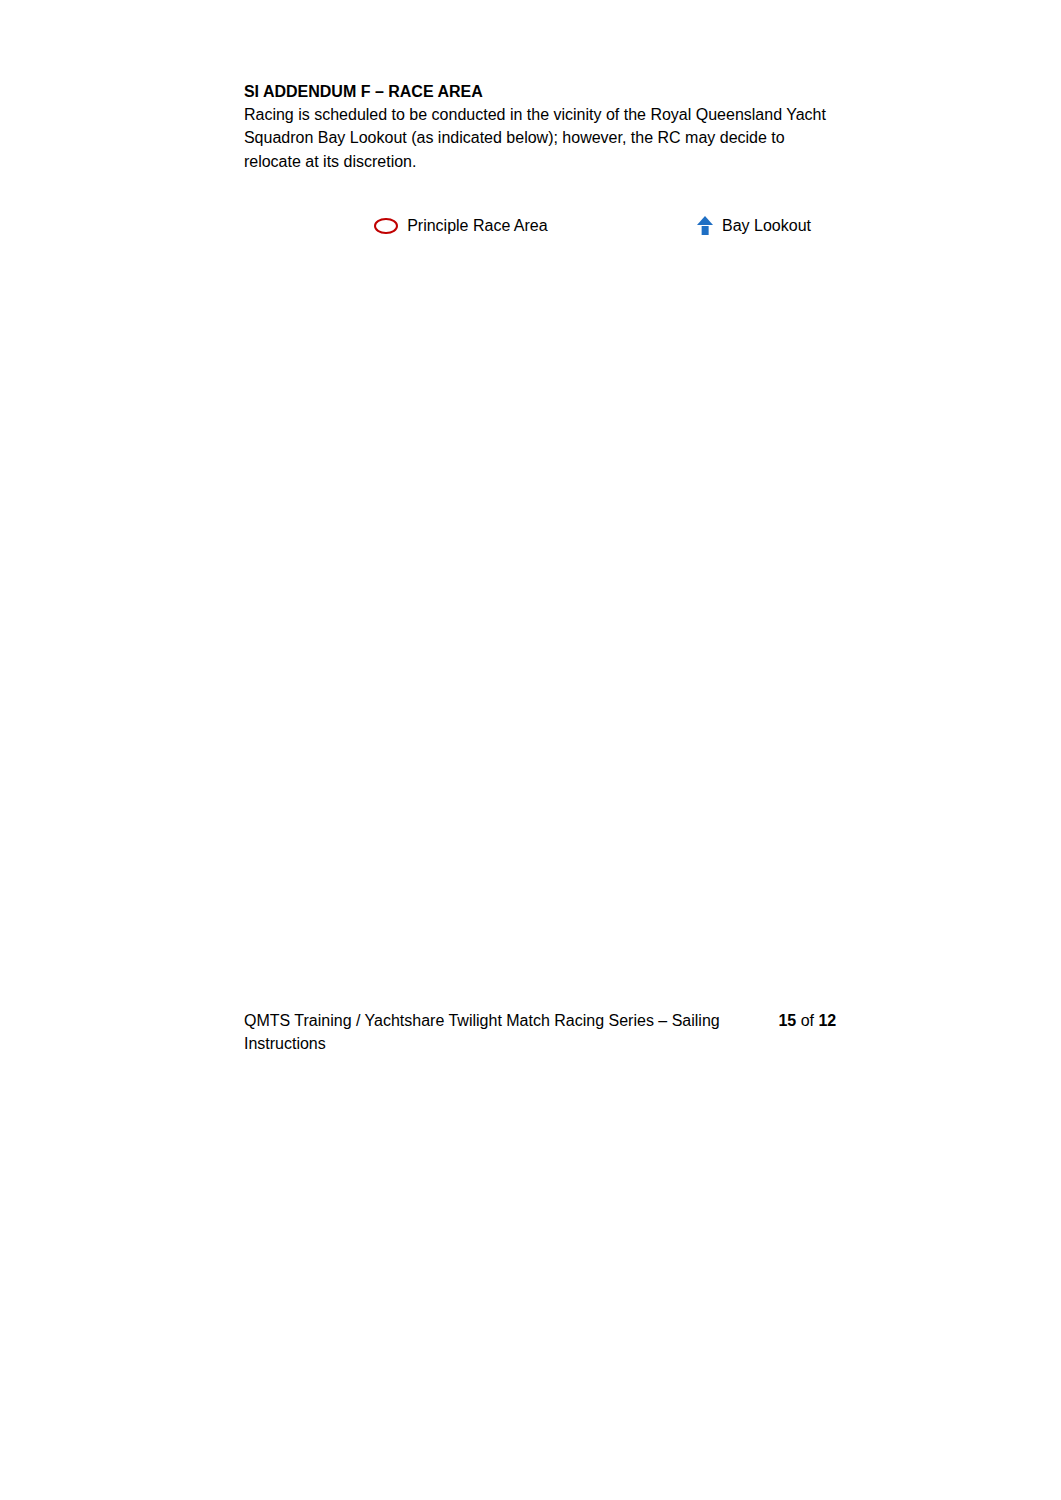SI ADDENDUM F – RACE AREA
Racing is scheduled to be conducted in the vicinity of the Royal Queensland Yacht Squadron Bay Lookout (as indicated below); however, the RC may decide to relocate at its discretion.
Principle Race Area Bay Lookout
QMTS Training / Yachtshare Twilight Match Racing Series – Sailing Instructions
15 of 12